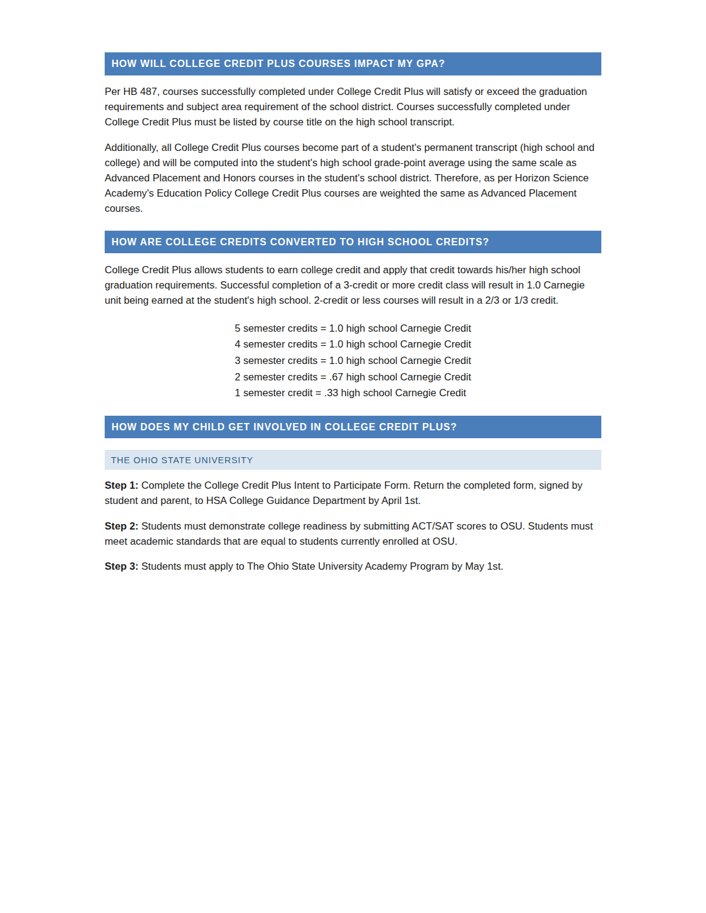How will College Credit Plus courses impact my GPA?
Per HB 487, courses successfully completed under College Credit Plus will satisfy or exceed the graduation requirements and subject area requirement of the school district. Courses successfully completed under College Credit Plus must be listed by course title on the high school transcript.
Additionally, all College Credit Plus courses become part of a student's permanent transcript (high school and college) and will be computed into the student's high school grade-point average using the same scale as Advanced Placement and Honors courses in the student's school district. Therefore, as per Horizon Science Academy's Education Policy College Credit Plus courses are weighted the same as Advanced Placement courses.
How are college credits converted to high school credits?
College Credit Plus allows students to earn college credit and apply that credit towards his/her high school graduation requirements. Successful completion of a 3-credit or more credit class will result in 1.0 Carnegie unit being earned at the student's high school. 2-credit or less courses will result in a 2/3 or 1/3 credit.
| 5 semester credits = 1.0 high school Carnegie Credit |
| 4 semester credits = 1.0 high school Carnegie Credit |
| 3 semester credits = 1.0 high school Carnegie Credit |
| 2 semester credits = .67 high school Carnegie Credit |
| 1 semester credit = .33 high school Carnegie Credit |
How does my child get involved in College Credit Plus?
The Ohio State University
Step 1: Complete the College Credit Plus Intent to Participate Form. Return the completed form, signed by student and parent, to HSA College Guidance Department by April 1st.
Step 2: Students must demonstrate college readiness by submitting ACT/SAT scores to OSU. Students must meet academic standards that are equal to students currently enrolled at OSU.
Step 3: Students must apply to The Ohio State University Academy Program by May 1st.